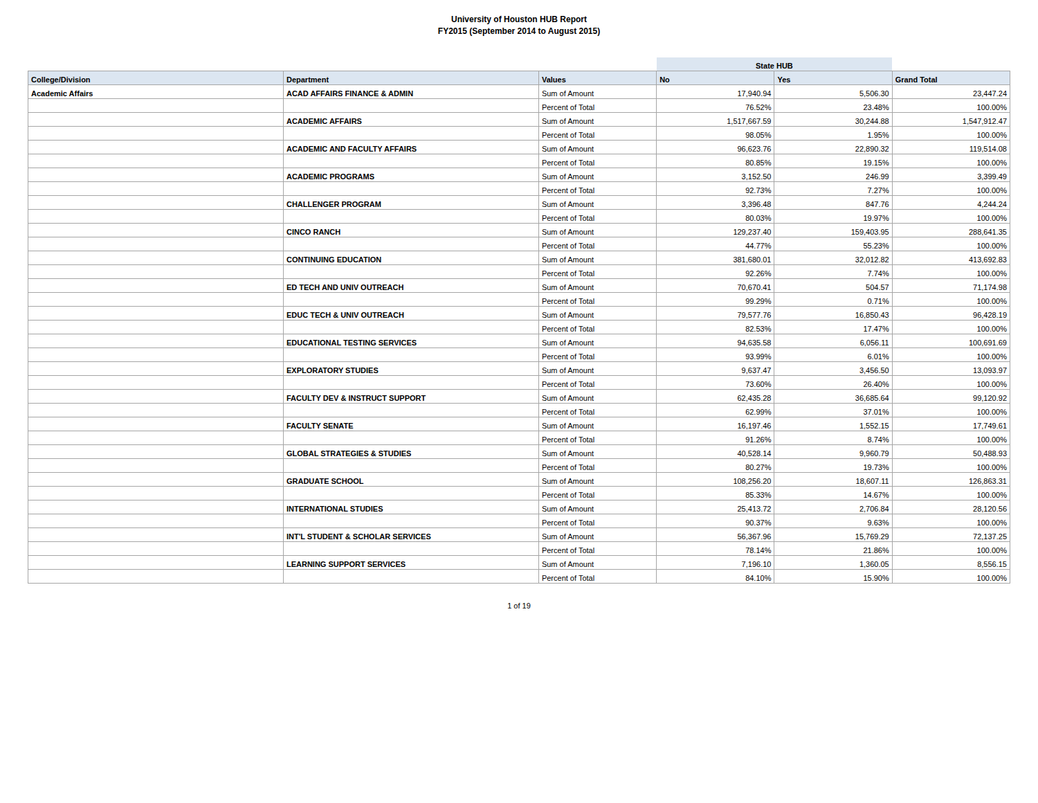University of Houston HUB Report
FY2015 (September 2014 to August 2015)
| | | | State HUB | |
| College/Division | Department | Values | No | Yes | Grand Total |
| Academic Affairs | ACAD AFFAIRS FINANCE & ADMIN | Sum of Amount | 17,940.94 | 5,506.30 | 23,447.24 |
| | | Percent of Total | 76.52% | 23.48% | 100.00% |
| | ACADEMIC AFFAIRS | Sum of Amount | 1,517,667.59 | 30,244.88 | 1,547,912.47 |
| | | Percent of Total | 98.05% | 1.95% | 100.00% |
| | ACADEMIC AND FACULTY AFFAIRS | Sum of Amount | 96,623.76 | 22,890.32 | 119,514.08 |
| | | Percent of Total | 80.85% | 19.15% | 100.00% |
| | ACADEMIC PROGRAMS | Sum of Amount | 3,152.50 | 246.99 | 3,399.49 |
| | | Percent of Total | 92.73% | 7.27% | 100.00% |
| | CHALLENGER PROGRAM | Sum of Amount | 3,396.48 | 847.76 | 4,244.24 |
| | | Percent of Total | 80.03% | 19.97% | 100.00% |
| | CINCO RANCH | Sum of Amount | 129,237.40 | 159,403.95 | 288,641.35 |
| | | Percent of Total | 44.77% | 55.23% | 100.00% |
| | CONTINUING EDUCATION | Sum of Amount | 381,680.01 | 32,012.82 | 413,692.83 |
| | | Percent of Total | 92.26% | 7.74% | 100.00% |
| | ED TECH AND UNIV OUTREACH | Sum of Amount | 70,670.41 | 504.57 | 71,174.98 |
| | | Percent of Total | 99.29% | 0.71% | 100.00% |
| | EDUC TECH & UNIV OUTREACH | Sum of Amount | 79,577.76 | 16,850.43 | 96,428.19 |
| | | Percent of Total | 82.53% | 17.47% | 100.00% |
| | EDUCATIONAL TESTING SERVICES | Sum of Amount | 94,635.58 | 6,056.11 | 100,691.69 |
| | | Percent of Total | 93.99% | 6.01% | 100.00% |
| | EXPLORATORY STUDIES | Sum of Amount | 9,637.47 | 3,456.50 | 13,093.97 |
| | | Percent of Total | 73.60% | 26.40% | 100.00% |
| | FACULTY DEV & INSTRUCT SUPPORT | Sum of Amount | 62,435.28 | 36,685.64 | 99,120.92 |
| | | Percent of Total | 62.99% | 37.01% | 100.00% |
| | FACULTY SENATE | Sum of Amount | 16,197.46 | 1,552.15 | 17,749.61 |
| | | Percent of Total | 91.26% | 8.74% | 100.00% |
| | GLOBAL STRATEGIES & STUDIES | Sum of Amount | 40,528.14 | 9,960.79 | 50,488.93 |
| | | Percent of Total | 80.27% | 19.73% | 100.00% |
| | GRADUATE SCHOOL | Sum of Amount | 108,256.20 | 18,607.11 | 126,863.31 |
| | | Percent of Total | 85.33% | 14.67% | 100.00% |
| | INTERNATIONAL STUDIES | Sum of Amount | 25,413.72 | 2,706.84 | 28,120.56 |
| | | Percent of Total | 90.37% | 9.63% | 100.00% |
| | INT'L STUDENT & SCHOLAR SERVICES | Sum of Amount | 56,367.96 | 15,769.29 | 72,137.25 |
| | | Percent of Total | 78.14% | 21.86% | 100.00% |
| | LEARNING SUPPORT SERVICES | Sum of Amount | 7,196.10 | 1,360.05 | 8,556.15 |
| | | Percent of Total | 84.10% | 15.90% | 100.00% |
1 of 19